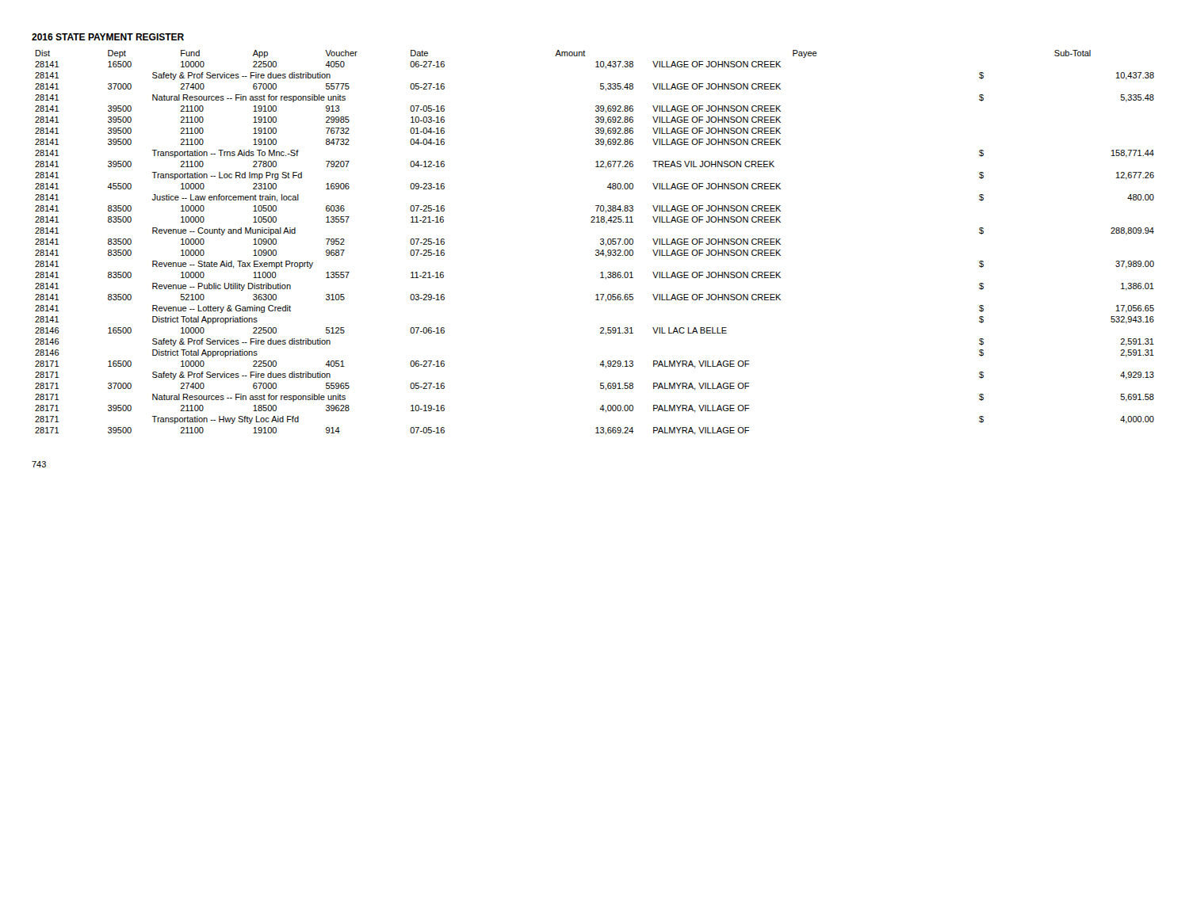2016 STATE PAYMENT REGISTER
| Dist | Dept | Fund | App | Voucher | Date | Amount | Payee | | Sub-Total |
| --- | --- | --- | --- | --- | --- | --- | --- | --- | --- |
| 28141 | 16500 | 10000 | 22500 | 4050 | 06-27-16 | 10,437.38 | VILLAGE OF JOHNSON CREEK | | |
| 28141 | Safety & Prof Services -- Fire dues distribution | | | $ | 10,437.38 |
| 28141 | 37000 | 27400 | 67000 | 55775 | 05-27-16 | 5,335.48 | VILLAGE OF JOHNSON CREEK | | |
| 28141 | Natural Resources -- Fin asst for responsible units | | | $ | 5,335.48 |
| 28141 | 39500 | 21100 | 19100 | 913 | 07-05-16 | 39,692.86 | VILLAGE OF JOHNSON CREEK | | |
| 28141 | 39500 | 21100 | 19100 | 29985 | 10-03-16 | 39,692.86 | VILLAGE OF JOHNSON CREEK | | |
| 28141 | 39500 | 21100 | 19100 | 76732 | 01-04-16 | 39,692.86 | VILLAGE OF JOHNSON CREEK | | |
| 28141 | 39500 | 21100 | 19100 | 84732 | 04-04-16 | 39,692.86 | VILLAGE OF JOHNSON CREEK | | |
| 28141 | Transportation -- Trns Aids To Mnc.-Sf | | | $ | 158,771.44 |
| 28141 | 39500 | 21100 | 27800 | 79207 | 04-12-16 | 12,677.26 | TREAS VIL JOHNSON CREEK | | |
| 28141 | Transportation -- Loc Rd Imp Prg St Fd | | | $ | 12,677.26 |
| 28141 | 45500 | 10000 | 23100 | 16906 | 09-23-16 | 480.00 | VILLAGE OF JOHNSON CREEK | | |
| 28141 | Justice -- Law enforcement train, local | | | $ | 480.00 |
| 28141 | 83500 | 10000 | 10500 | 6036 | 07-25-16 | 70,384.83 | VILLAGE OF JOHNSON CREEK | | |
| 28141 | 83500 | 10000 | 10500 | 13557 | 11-21-16 | 218,425.11 | VILLAGE OF JOHNSON CREEK | | |
| 28141 | Revenue -- County and Municipal Aid | | | $ | 288,809.94 |
| 28141 | 83500 | 10000 | 10900 | 7952 | 07-25-16 | 3,057.00 | VILLAGE OF JOHNSON CREEK | | |
| 28141 | 83500 | 10000 | 10900 | 9687 | 07-25-16 | 34,932.00 | VILLAGE OF JOHNSON CREEK | | |
| 28141 | Revenue -- State Aid, Tax Exempt Proprty | | | $ | 37,989.00 |
| 28141 | 83500 | 10000 | 11000 | 13557 | 11-21-16 | 1,386.01 | VILLAGE OF JOHNSON CREEK | | |
| 28141 | Revenue -- Public Utility Distribution | | | $ | 1,386.01 |
| 28141 | 83500 | 52100 | 36300 | 3105 | 03-29-16 | 17,056.65 | VILLAGE OF JOHNSON CREEK | | |
| 28141 | Revenue -- Lottery & Gaming Credit | | | $ | 17,056.65 |
| 28141 | District Total Appropriations | | | $ | 532,943.16 |
| 28146 | 16500 | 10000 | 22500 | 5125 | 07-06-16 | 2,591.31 | VIL LAC LA BELLE | | |
| 28146 | Safety & Prof Services -- Fire dues distribution | | | $ | 2,591.31 |
| 28146 | District Total Appropriations | | | $ | 2,591.31 |
| 28171 | 16500 | 10000 | 22500 | 4051 | 06-27-16 | 4,929.13 | PALMYRA, VILLAGE OF | | |
| 28171 | Safety & Prof Services -- Fire dues distribution | | | $ | 4,929.13 |
| 28171 | 37000 | 27400 | 67000 | 55965 | 05-27-16 | 5,691.58 | PALMYRA, VILLAGE OF | | |
| 28171 | Natural Resources -- Fin asst for responsible units | | | $ | 5,691.58 |
| 28171 | 39500 | 21100 | 18500 | 39628 | 10-19-16 | 4,000.00 | PALMYRA, VILLAGE OF | | |
| 28171 | Transportation -- Hwy Sfty Loc Aid Ffd | | | $ | 4,000.00 |
| 28171 | 39500 | 21100 | 19100 | 914 | 07-05-16 | 13,669.24 | PALMYRA, VILLAGE OF | | |
743